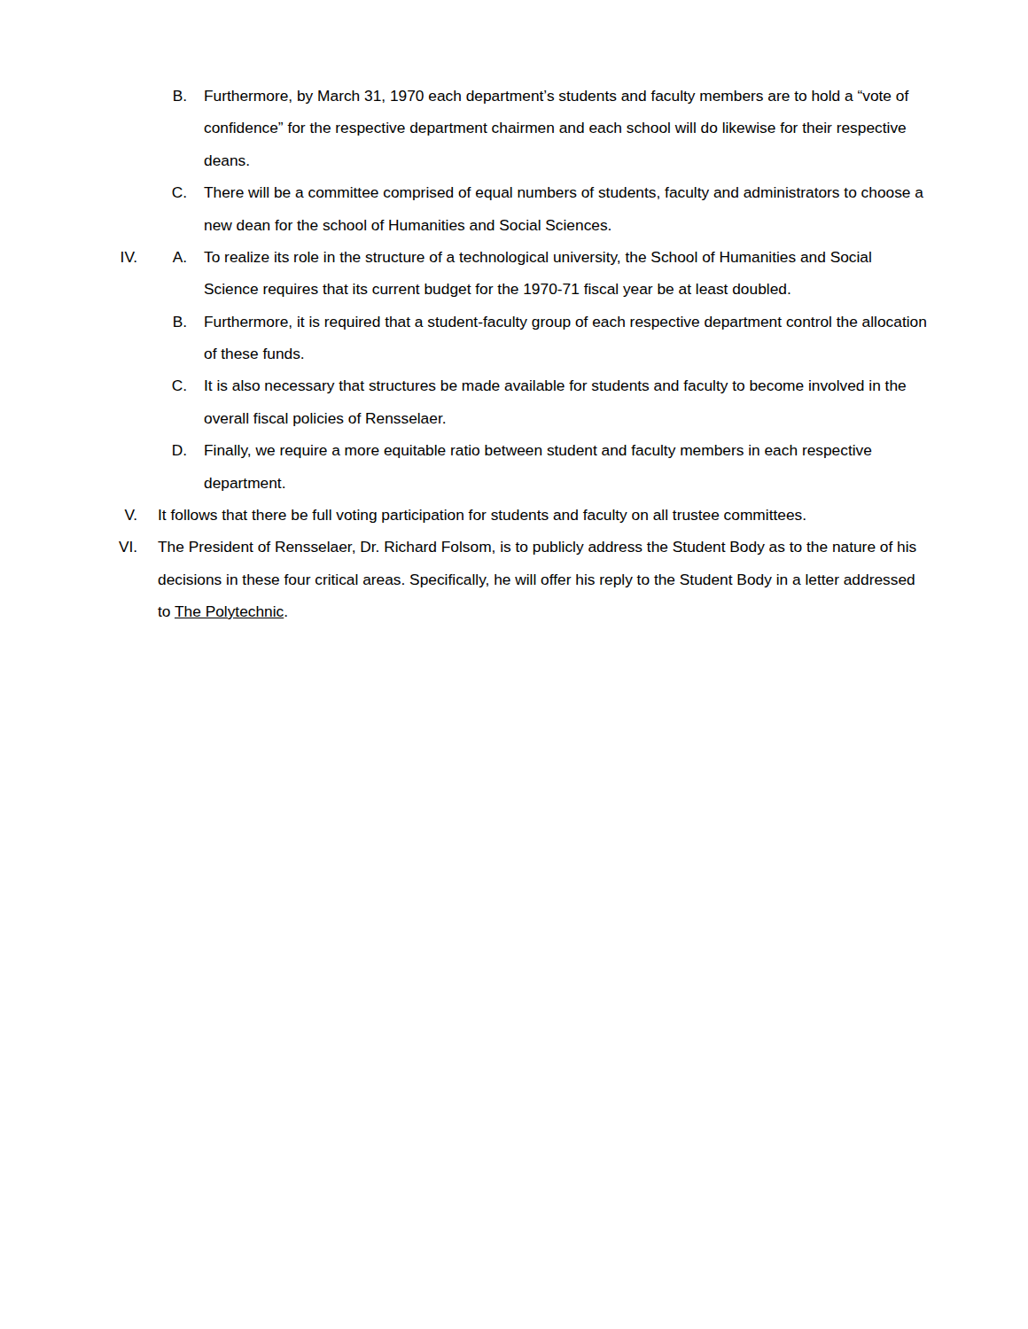Furthermore, by March 31, 1970 each department’s students and faculty members are to hold a “vote of confidence” for the respective department chairmen and each school will do likewise for their respective deans.
There will be a committee comprised of equal numbers of students, faculty and administrators to choose a new dean for the school of Humanities and Social Sciences.
To realize its role in the structure of a technological university, the School of Humanities and Social Science requires that its current budget for the 1970-71 fiscal year be at least doubled.
Furthermore, it is required that a student-faculty group of each respective department control the allocation of these funds.
It is also necessary that structures be made available for students and faculty to become involved in the overall fiscal policies of Rensselaer.
Finally, we require a more equitable ratio between student and faculty members in each respective department.
It follows that there be full voting participation for students and faculty on all trustee committees.
The President of Rensselaer, Dr. Richard Folsom, is to publicly address the Student Body as to the nature of his decisions in these four critical areas. Specifically, he will offer his reply to the Student Body in a letter addressed to The Polytechnic.